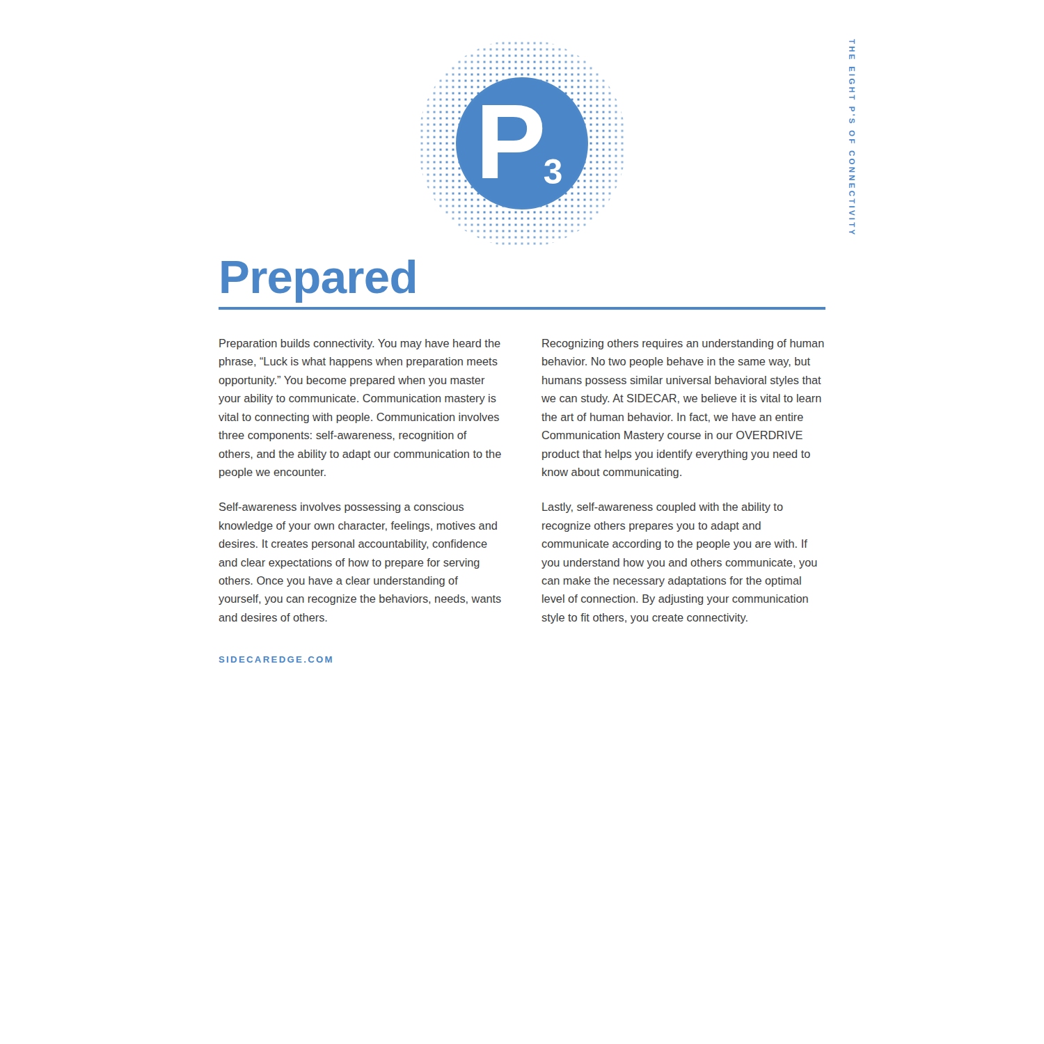The Eight P's of Connectivity
P 3
Prepared
Preparation builds connectivity. You may have heard the phrase, “Luck is what happens when preparation meets opportunity.” You become prepared when you master your ability to communicate. Communication mastery is vital to connecting with people. Communication involves three components: self-awareness, recognition of others, and the ability to adapt our communication to the people we encounter.
Self-awareness involves possessing a conscious knowledge of your own character, feelings, motives and desires. It creates personal accountability, confidence and clear expectations of how to prepare for serving others. Once you have a clear understanding of yourself, you can recognize the behaviors, needs, wants and desires of others.
Recognizing others requires an understanding of human behavior. No two people behave in the same way, but humans possess similar universal behavioral styles that we can study. At SIDECAR, we believe it is vital to learn the art of human behavior. In fact, we have an entire Communication Mastery course in our OVERDRIVE product that helps you identify everything you need to know about communicating.
Lastly, self-awareness coupled with the ability to recognize others prepares you to adapt and communicate according to the people you are with. If you understand how you and others communicate, you can make the necessary adaptations for the optimal level of connection. By adjusting your communication style to fit others, you create connectivity.
sidecaredge.com